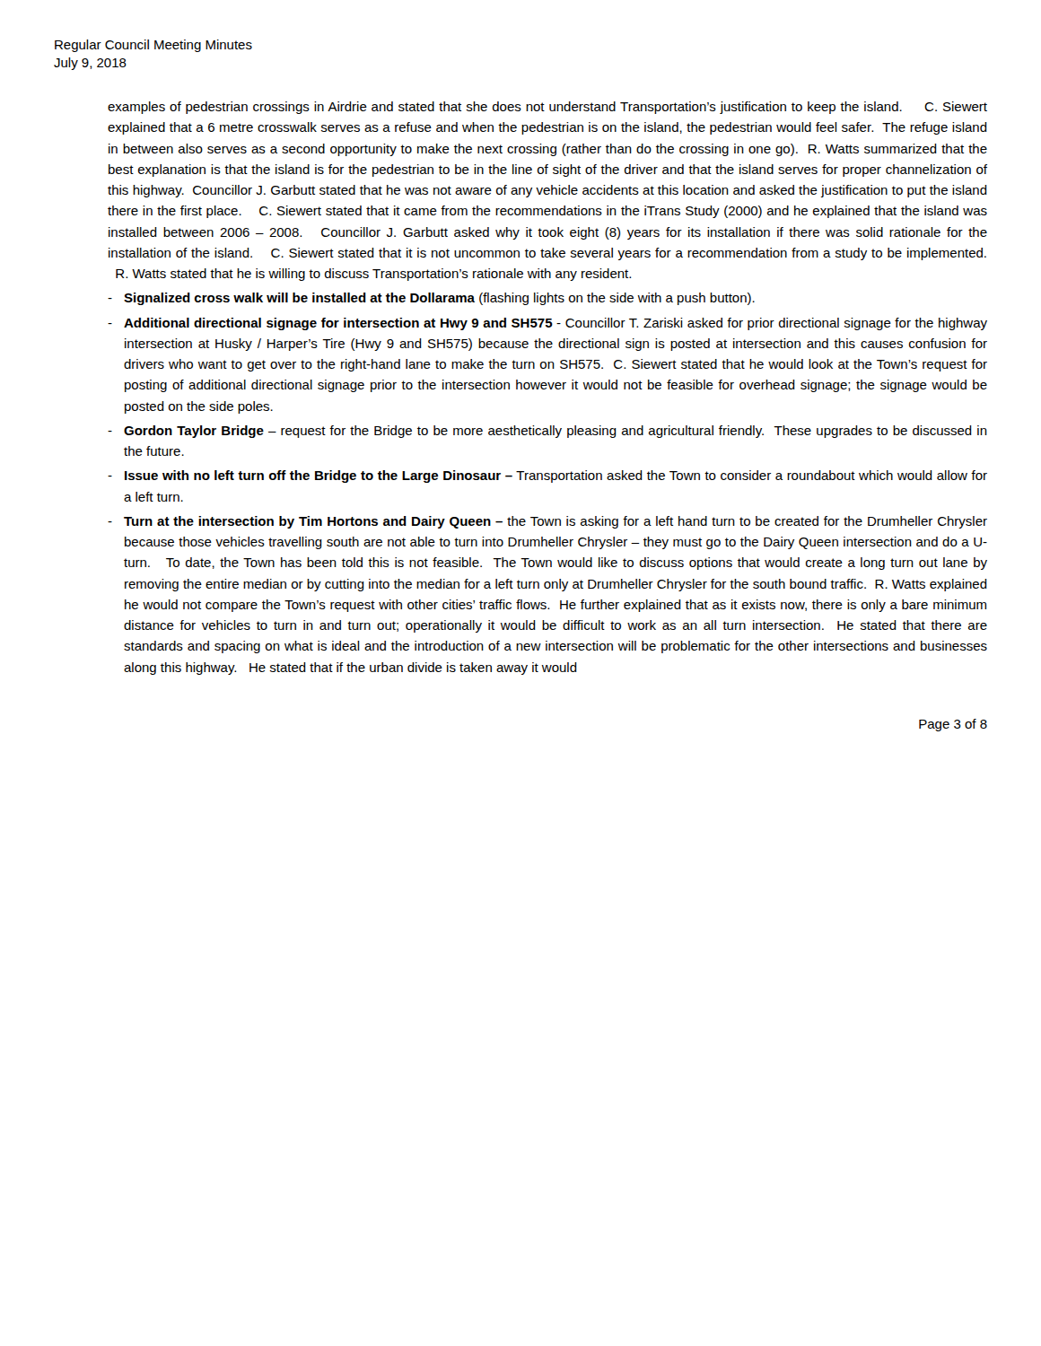Regular Council Meeting Minutes
July 9, 2018
examples of pedestrian crossings in Airdrie and stated that she does not understand Transportation’s justification to keep the island. C. Siewert explained that a 6 metre crosswalk serves as a refuse and when the pedestrian is on the island, the pedestrian would feel safer. The refuge island in between also serves as a second opportunity to make the next crossing (rather than do the crossing in one go). R. Watts summarized that the best explanation is that the island is for the pedestrian to be in the line of sight of the driver and that the island serves for proper channelization of this highway. Councillor J. Garbutt stated that he was not aware of any vehicle accidents at this location and asked the justification to put the island there in the first place. C. Siewert stated that it came from the recommendations in the iTrans Study (2000) and he explained that the island was installed between 2006 – 2008. Councillor J. Garbutt asked why it took eight (8) years for its installation if there was solid rationale for the installation of the island. C. Siewert stated that it is not uncommon to take several years for a recommendation from a study to be implemented. R. Watts stated that he is willing to discuss Transportation’s rationale with any resident.
Signalized cross walk will be installed at the Dollarama (flashing lights on the side with a push button).
Additional directional signage for intersection at Hwy 9 and SH575 - Councillor T. Zariski asked for prior directional signage for the highway intersection at Husky / Harper’s Tire (Hwy 9 and SH575) because the directional sign is posted at intersection and this causes confusion for drivers who want to get over to the right-hand lane to make the turn on SH575. C. Siewert stated that he would look at the Town’s request for posting of additional directional signage prior to the intersection however it would not be feasible for overhead signage; the signage would be posted on the side poles.
Gordon Taylor Bridge – request for the Bridge to be more aesthetically pleasing and agricultural friendly. These upgrades to be discussed in the future.
Issue with no left turn off the Bridge to the Large Dinosaur – Transportation asked the Town to consider a roundabout which would allow for a left turn.
Turn at the intersection by Tim Hortons and Dairy Queen – the Town is asking for a left hand turn to be created for the Drumheller Chrysler because those vehicles travelling south are not able to turn into Drumheller Chrysler – they must go to the Dairy Queen intersection and do a U-turn. To date, the Town has been told this is not feasible. The Town would like to discuss options that would create a long turn out lane by removing the entire median or by cutting into the median for a left turn only at Drumheller Chrysler for the south bound traffic. R. Watts explained he would not compare the Town’s request with other cities’ traffic flows. He further explained that as it exists now, there is only a bare minimum distance for vehicles to turn in and turn out; operationally it would be difficult to work as an all turn intersection. He stated that there are standards and spacing on what is ideal and the introduction of a new intersection will be problematic for the other intersections and businesses along this highway. He stated that if the urban divide is taken away it would
Page 3 of 8